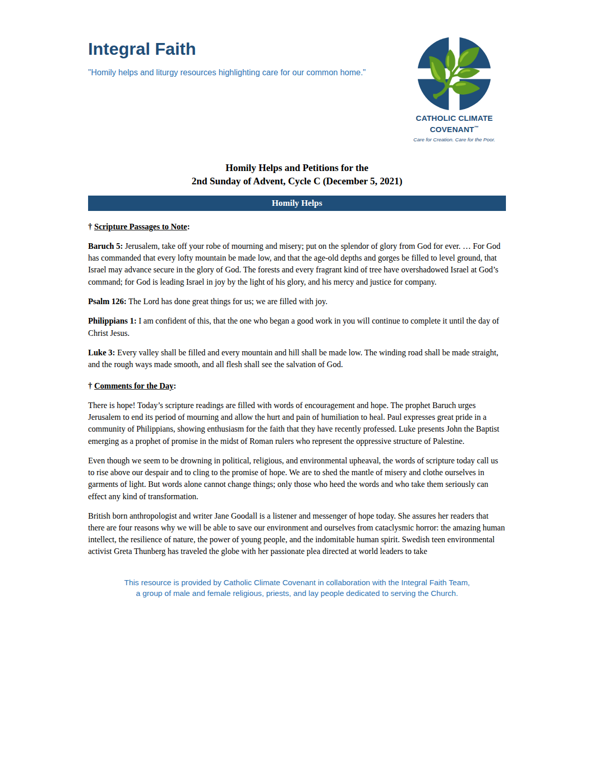Integral Faith
"Homily helps and liturgy resources highlighting care for our common home."
🌿
CATHOLIC CLIMATE COVENANT™
Care for Creation. Care for the Poor.
Homily Helps and Petitions for the
2nd Sunday of Advent, Cycle C (December 5, 2021)
Homily Helps
† Scripture Passages to Note:
Baruch 5: Jerusalem, take off your robe of mourning and misery; put on the splendor of glory from God for ever. … For God has commanded that every lofty mountain be made low, and that the age-old depths and gorges be filled to level ground, that Israel may advance secure in the glory of God. The forests and every fragrant kind of tree have overshadowed Israel at God’s command; for God is leading Israel in joy by the light of his glory, and his mercy and justice for company.
Psalm 126: The Lord has done great things for us; we are filled with joy.
Philippians 1: I am confident of this, that the one who began a good work in you will continue to complete it until the day of Christ Jesus.
Luke 3: Every valley shall be filled and every mountain and hill shall be made low. The winding road shall be made straight, and the rough ways made smooth, and all flesh shall see the salvation of God.
† Comments for the Day:
There is hope! Today’s scripture readings are filled with words of encouragement and hope. The prophet Baruch urges Jerusalem to end its period of mourning and allow the hurt and pain of humiliation to heal. Paul expresses great pride in a community of Philippians, showing enthusiasm for the faith that they have recently professed. Luke presents John the Baptist emerging as a prophet of promise in the midst of Roman rulers who represent the oppressive structure of Palestine.
Even though we seem to be drowning in political, religious, and environmental upheaval, the words of scripture today call us to rise above our despair and to cling to the promise of hope. We are to shed the mantle of misery and clothe ourselves in garments of light. But words alone cannot change things; only those who heed the words and who take them seriously can effect any kind of transformation.
British born anthropologist and writer Jane Goodall is a listener and messenger of hope today. She assures her readers that there are four reasons why we will be able to save our environment and ourselves from cataclysmic horror: the amazing human intellect, the resilience of nature, the power of young people, and the indomitable human spirit. Swedish teen environmental activist Greta Thunberg has traveled the globe with her passionate plea directed at world leaders to take
This resource is provided by Catholic Climate Covenant in collaboration with the Integral Faith Team,
a group of male and female religious, priests, and lay people dedicated to serving the Church.